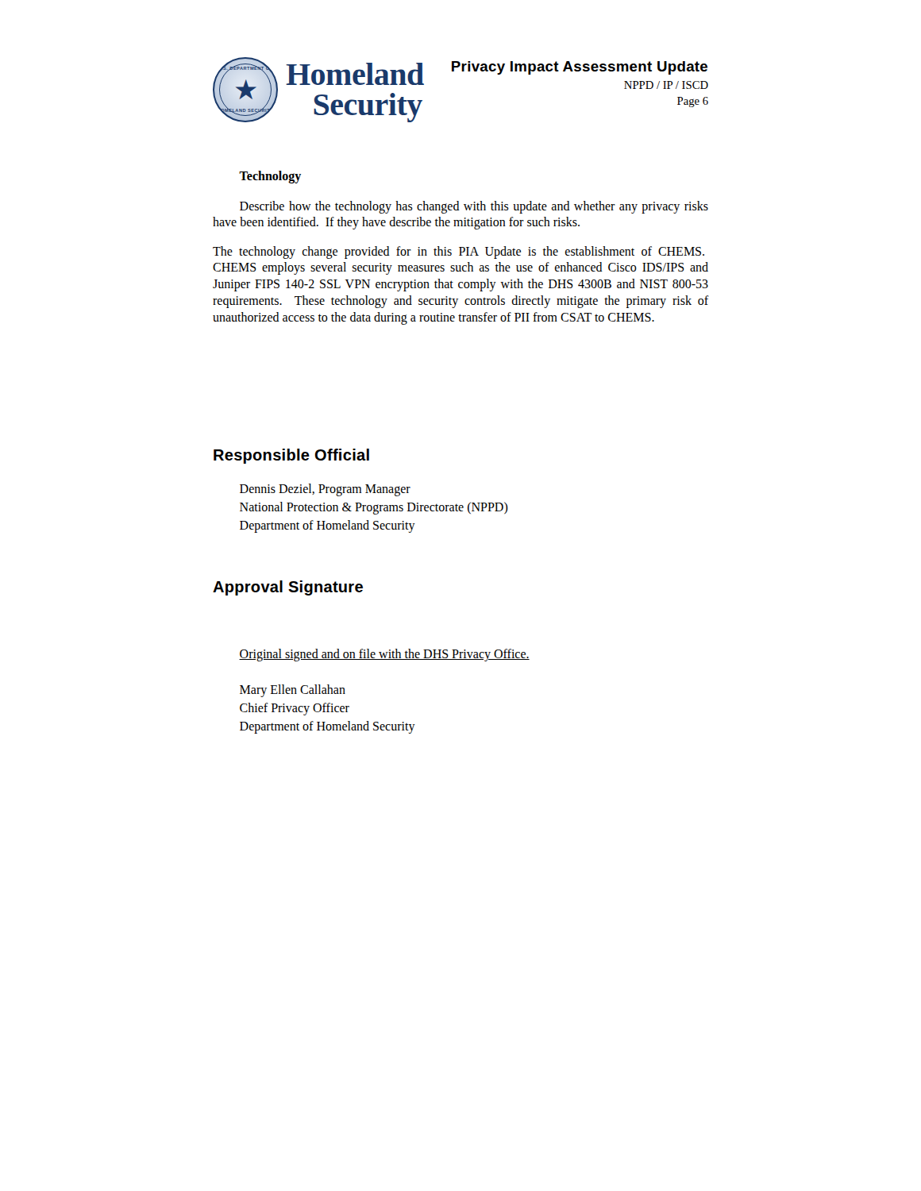U.S. DEPARTMENT OF
★
HOMELAND SECURITY
Homeland
Security
Privacy Impact Assessment Update
NPPD / IP / ISCD
Page 6
Technology
Describe how the technology has changed with this update and whether any privacy risks have been identified. If they have describe the mitigation for such risks.
The technology change provided for in this PIA Update is the establishment of CHEMS. CHEMS employs several security measures such as the use of enhanced Cisco IDS/IPS and Juniper FIPS 140-2 SSL VPN encryption that comply with the DHS 4300B and NIST 800-53 requirements. These technology and security controls directly mitigate the primary risk of unauthorized access to the data during a routine transfer of PII from CSAT to CHEMS.
Responsible Official
Dennis Deziel, Program Manager
National Protection & Programs Directorate (NPPD)
Department of Homeland Security
Approval Signature
Original signed and on file with the DHS Privacy Office.
Mary Ellen Callahan
Chief Privacy Officer
Department of Homeland Security